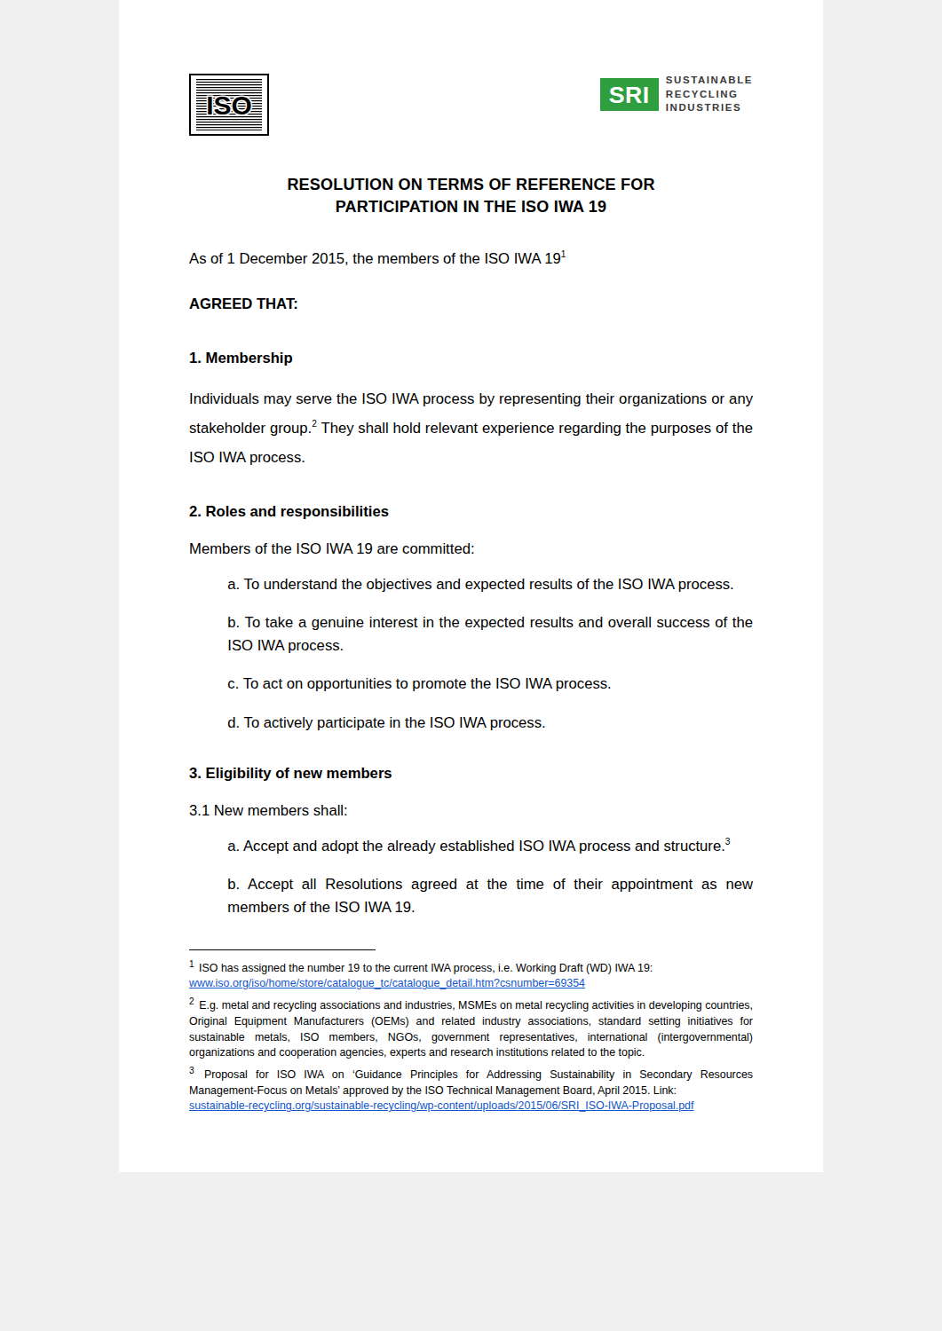ISO ISO
SRI
Sustainable
Recycling
Industries
RESOLUTION ON TERMS OF REFERENCE FOR
PARTICIPATION IN THE ISO IWA 19
As of 1 December 2015, the members of the ISO IWA 191
AGREED THAT:
1. Membership
Individuals may serve the ISO IWA process by representing their organizations or any stakeholder group.2 They shall hold relevant experience regarding the purposes of the ISO IWA process.
2. Roles and responsibilities
Members of the ISO IWA 19 are committed:
a. To understand the objectives and expected results of the ISO IWA process.
b. To take a genuine interest in the expected results and overall success of the ISO IWA process.
c. To act on opportunities to promote the ISO IWA process.
d. To actively participate in the ISO IWA process.
3. Eligibility of new members
3.1 New members shall:
a. Accept and adopt the already established ISO IWA process and structure.3
b. Accept all Resolutions agreed at the time of their appointment as new members of the ISO IWA 19.
1 ISO has assigned the number 19 to the current IWA process, i.e. Working Draft (WD) IWA 19:
www.iso.org/iso/home/store/catalogue_tc/catalogue_detail.htm?csnumber=69354
2 E.g. metal and recycling associations and industries, MSMEs on metal recycling activities in developing countries, Original Equipment Manufacturers (OEMs) and related industry associations, standard setting initiatives for sustainable metals, ISO members, NGOs, government representatives, international (intergovernmental) organizations and cooperation agencies, experts and research institutions related to the topic.
3 Proposal for ISO IWA on ‘Guidance Principles for Addressing Sustainability in Secondary Resources Management-Focus on Metals’ approved by the ISO Technical Management Board, April 2015. Link:
sustainable-recycling.org/sustainable-recycling/wp-content/uploads/2015/06/SRI_ISO-IWA-Proposal.pdf